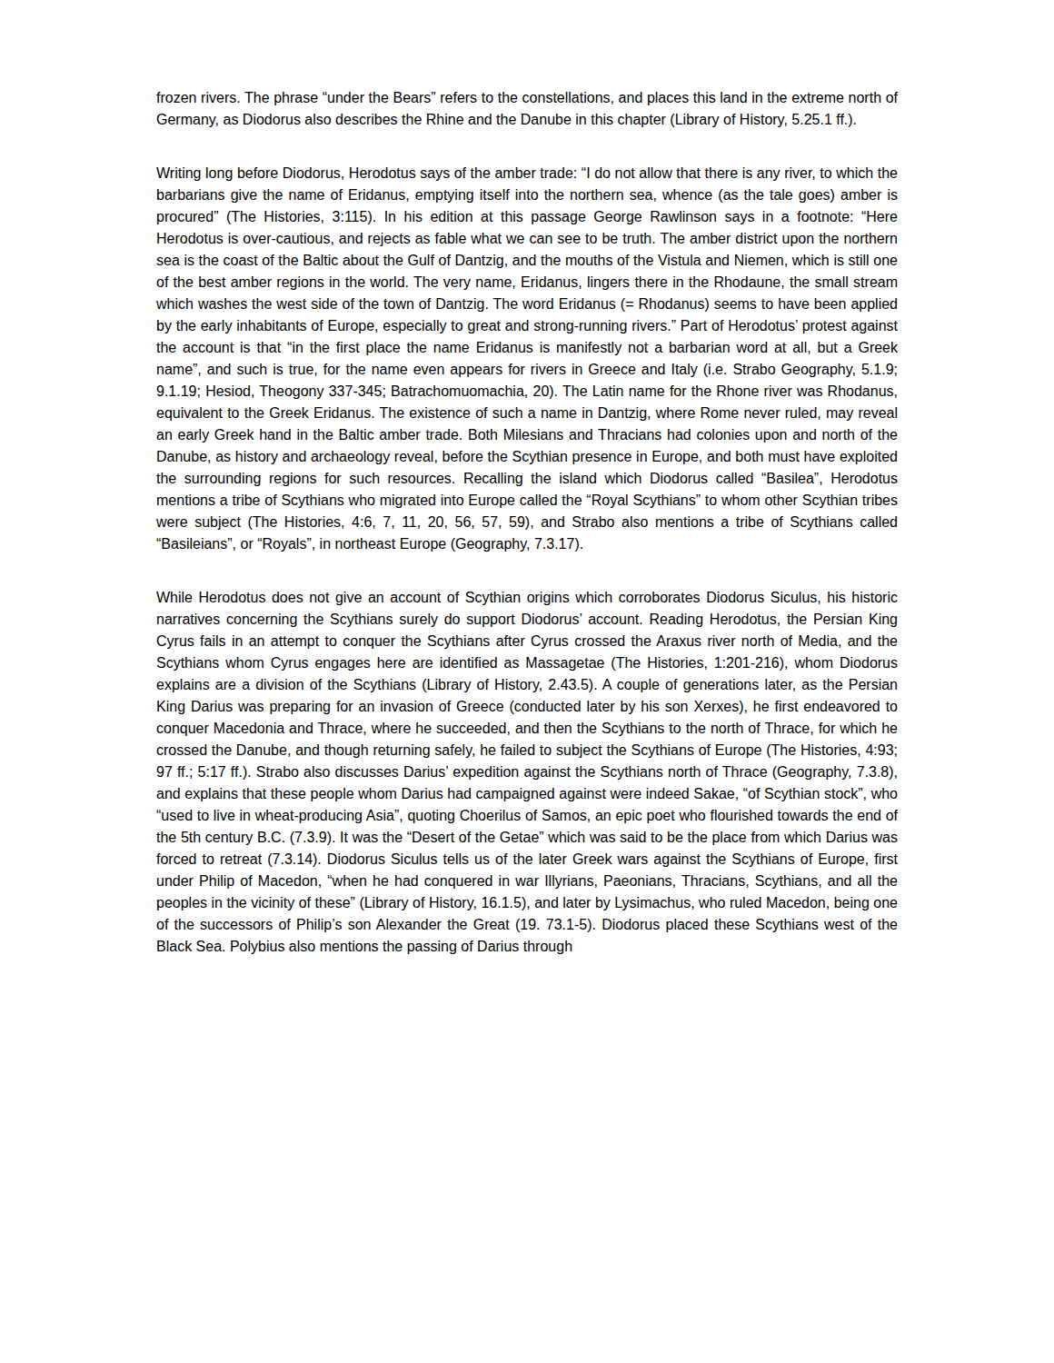frozen rivers. The phrase “under the Bears” refers to the constellations, and places this land in the extreme north of Germany, as Diodorus also describes the Rhine and the Danube in this chapter (Library of History, 5.25.1 ff.).
Writing long before Diodorus, Herodotus says of the amber trade: “I do not allow that there is any river, to which the barbarians give the name of Eridanus, emptying itself into the northern sea, whence (as the tale goes) amber is procured” (The Histories, 3:115). In his edition at this passage George Rawlinson says in a footnote: “Here Herodotus is over-cautious, and rejects as fable what we can see to be truth. The amber district upon the northern sea is the coast of the Baltic about the Gulf of Dantzig, and the mouths of the Vistula and Niemen, which is still one of the best amber regions in the world. The very name, Eridanus, lingers there in the Rhodaune, the small stream which washes the west side of the town of Dantzig. The word Eridanus (= Rhodanus) seems to have been applied by the early inhabitants of Europe, especially to great and strong-running rivers.” Part of Herodotus’ protest against the account is that “in the first place the name Eridanus is manifestly not a barbarian word at all, but a Greek name”, and such is true, for the name even appears for rivers in Greece and Italy (i.e. Strabo Geography, 5.1.9; 9.1.19; Hesiod, Theogony 337-345; Batrachomuomachia, 20). The Latin name for the Rhone river was Rhodanus, equivalent to the Greek Eridanus. The existence of such a name in Dantzig, where Rome never ruled, may reveal an early Greek hand in the Baltic amber trade. Both Milesians and Thracians had colonies upon and north of the Danube, as history and archaeology reveal, before the Scythian presence in Europe, and both must have exploited the surrounding regions for such resources. Recalling the island which Diodorus called “Basilea”, Herodotus mentions a tribe of Scythians who migrated into Europe called the “Royal Scythians” to whom other Scythian tribes were subject (The Histories, 4:6, 7, 11, 20, 56, 57, 59), and Strabo also mentions a tribe of Scythians called “Basileians”, or “Royals”, in northeast Europe (Geography, 7.3.17).
While Herodotus does not give an account of Scythian origins which corroborates Diodorus Siculus, his historic narratives concerning the Scythians surely do support Diodorus’ account. Reading Herodotus, the Persian King Cyrus fails in an attempt to conquer the Scythians after Cyrus crossed the Araxus river north of Media, and the Scythians whom Cyrus engages here are identified as Massagetae (The Histories, 1:201-216), whom Diodorus explains are a division of the Scythians (Library of History, 2.43.5). A couple of generations later, as the Persian King Darius was preparing for an invasion of Greece (conducted later by his son Xerxes), he first endeavored to conquer Macedonia and Thrace, where he succeeded, and then the Scythians to the north of Thrace, for which he crossed the Danube, and though returning safely, he failed to subject the Scythians of Europe (The Histories, 4:93; 97 ff.; 5:17 ff.). Strabo also discusses Darius’ expedition against the Scythians north of Thrace (Geography, 7.3.8), and explains that these people whom Darius had campaigned against were indeed Sakae, “of Scythian stock”, who “used to live in wheat-producing Asia”, quoting Choerilus of Samos, an epic poet who flourished towards the end of the 5th century B.C. (7.3.9). It was the “Desert of the Getae” which was said to be the place from which Darius was forced to retreat (7.3.14). Diodorus Siculus tells us of the later Greek wars against the Scythians of Europe, first under Philip of Macedon, “when he had conquered in war Illyrians, Paeonians, Thracians, Scythians, and all the peoples in the vicinity of these” (Library of History, 16.1.5), and later by Lysimachus, who ruled Macedon, being one of the successors of Philip’s son Alexander the Great (19. 73.1-5). Diodorus placed these Scythians west of the Black Sea. Polybius also mentions the passing of Darius through